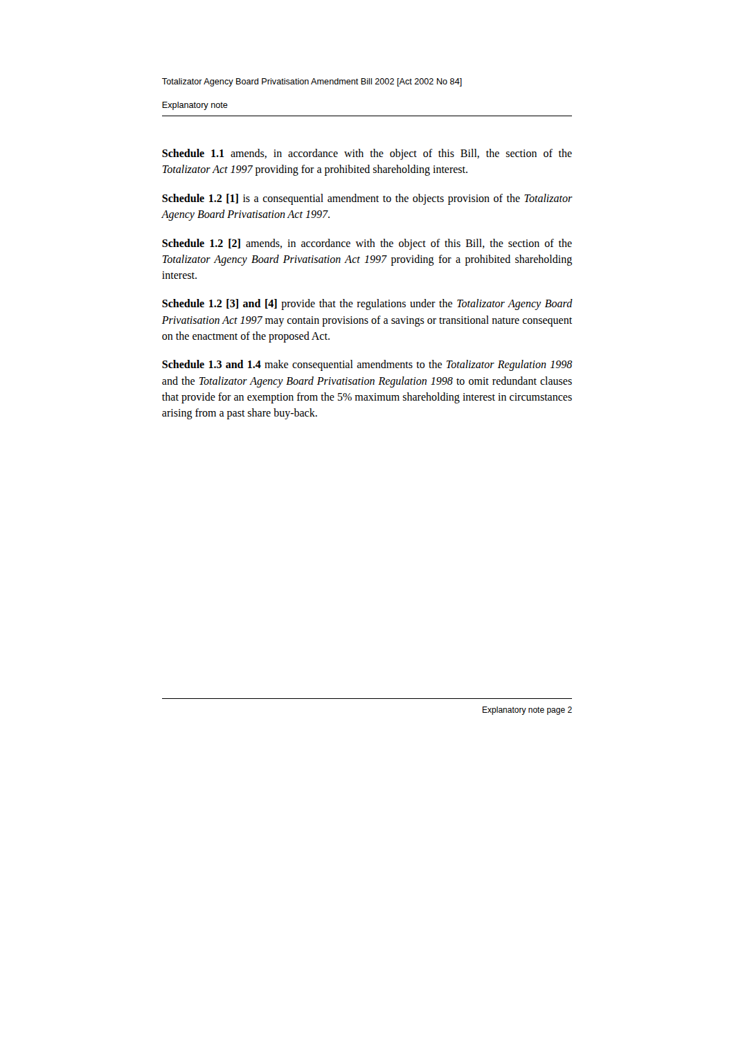Totalizator Agency Board Privatisation Amendment Bill 2002 [Act 2002 No 84]
Explanatory note
Schedule 1.1 amends, in accordance with the object of this Bill, the section of the Totalizator Act 1997 providing for a prohibited shareholding interest.
Schedule 1.2 [1] is a consequential amendment to the objects provision of the Totalizator Agency Board Privatisation Act 1997.
Schedule 1.2 [2] amends, in accordance with the object of this Bill, the section of the Totalizator Agency Board Privatisation Act 1997 providing for a prohibited shareholding interest.
Schedule 1.2 [3] and [4] provide that the regulations under the Totalizator Agency Board Privatisation Act 1997 may contain provisions of a savings or transitional nature consequent on the enactment of the proposed Act.
Schedule 1.3 and 1.4 make consequential amendments to the Totalizator Regulation 1998 and the Totalizator Agency Board Privatisation Regulation 1998 to omit redundant clauses that provide for an exemption from the 5% maximum shareholding interest in circumstances arising from a past share buy-back.
Explanatory note page 2